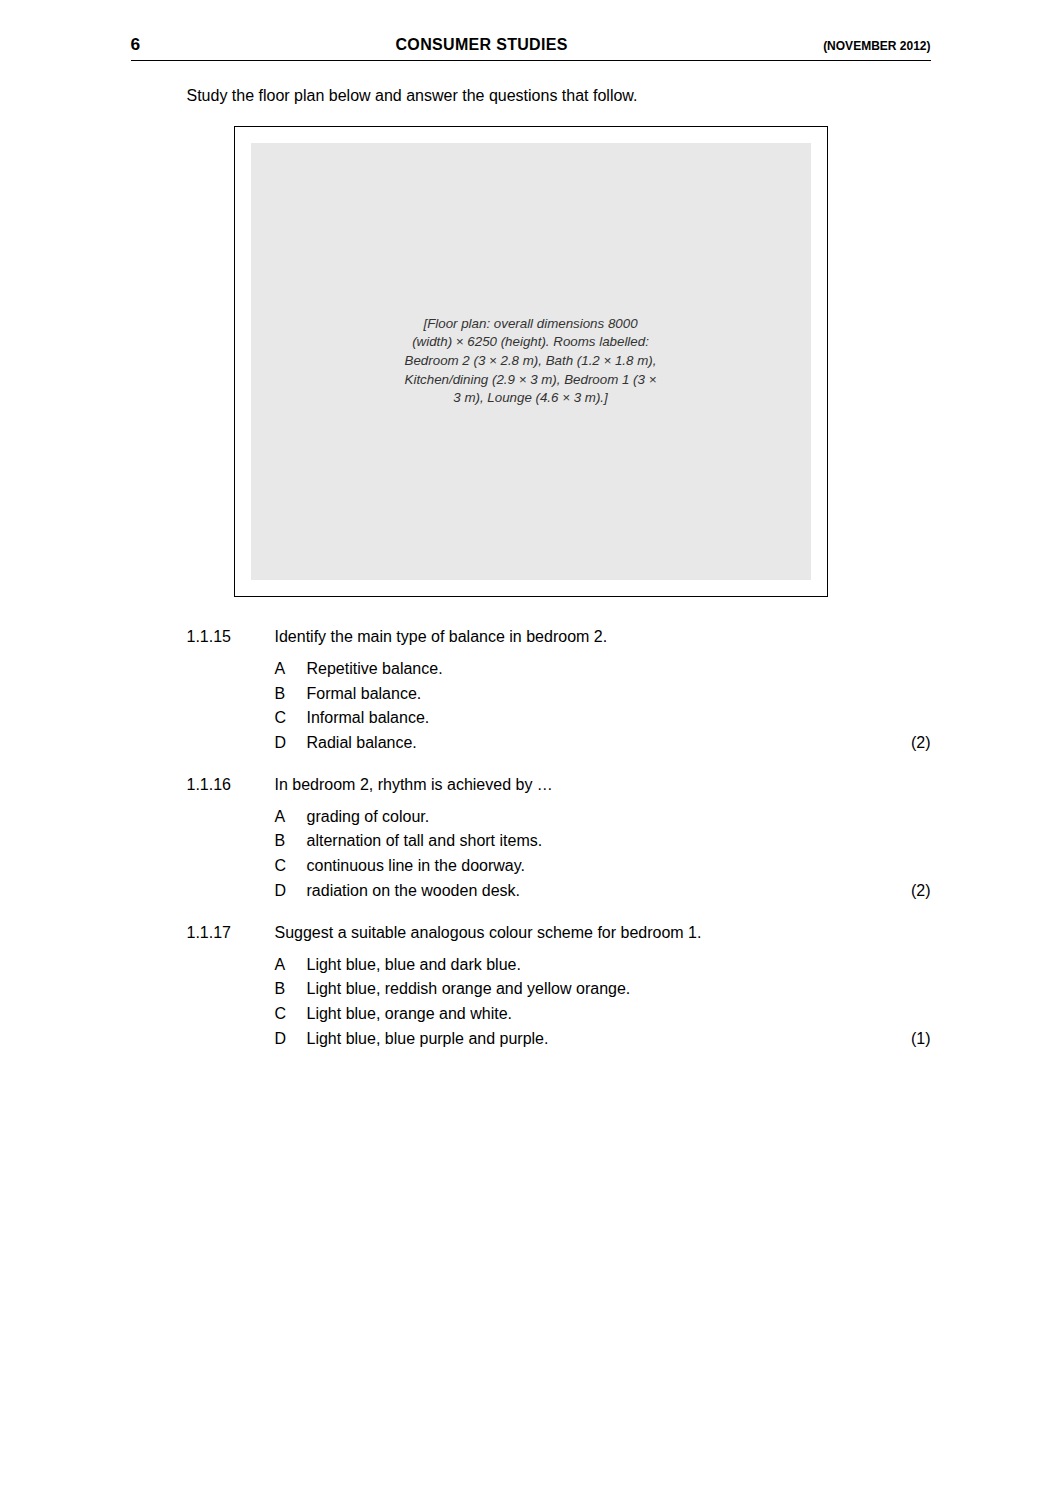6 CONSUMER STUDIES (NOVEMBER 2012)
Study the floor plan below and answer the questions that follow.
[Floor plan: overall dimensions 8000 (width) × 6250 (height). Rooms labelled: Bedroom 2 (3 × 2.8 m), Bath (1.2 × 1.8 m), Kitchen/dining (2.9 × 3 m), Bedroom 1 (3 × 3 m), Lounge (4.6 × 3 m).]
1.1.15 Identify the main type of balance in bedroom 2.
ARepetitive balance.
BFormal balance.
CInformal balance.
DRadial balance.(2)
1.1.16 In bedroom 2, rhythm is achieved by …
Agrading of colour.
Balternation of tall and short items.
Ccontinuous line in the doorway.
Dradiation on the wooden desk.(2)
1.1.17 Suggest a suitable analogous colour scheme for bedroom 1.
ALight blue, blue and dark blue.
BLight blue, reddish orange and yellow orange.
CLight blue, orange and white.
DLight blue, blue purple and purple.(1)